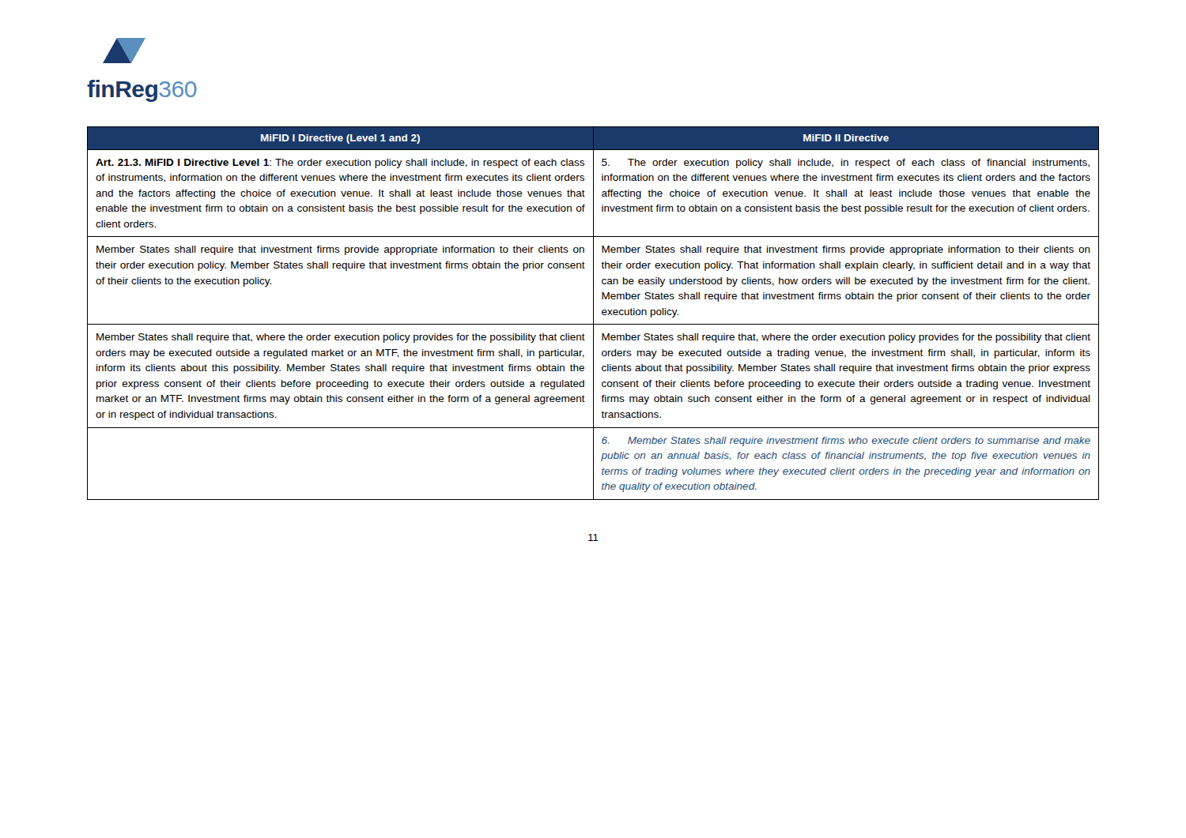fin Reg 360
| MiFID I Directive (Level 1 and 2) | MiFID II Directive |
| --- | --- |
| Art. 21.3. MiFID I Directive Level 1 : The order execution policy shall include, in respect of each class of instruments, information on the different venues where the investment firm executes its client orders and the factors affecting the choice of execution venue. It shall at least include those venues that enable the investment firm to obtain on a consistent basis the best possible result for the execution of client orders. | 5. The order execution policy shall include, in respect of each class of financial instruments, information on the different venues where the investment firm executes its client orders and the factors affecting the choice of execution venue. It shall at least include those venues that enable the investment firm to obtain on a consistent basis the best possible result for the execution of client orders. |
| Member States shall require that investment firms provide appropriate information to their clients on their order execution policy. Member States shall require that investment firms obtain the prior consent of their clients to the execution policy. | Member States shall require that investment firms provide appropriate information to their clients on their order execution policy. That information shall explain clearly, in sufficient detail and in a way that can be easily understood by clients, how orders will be executed by the investment firm for the client. Member States shall require that investment firms obtain the prior consent of their clients to the order execution policy. |
| Member States shall require that, where the order execution policy provides for the possibility that client orders may be executed outside a regulated market or an MTF, the investment firm shall, in particular, inform its clients about this possibility. Member States shall require that investment firms obtain the prior express consent of their clients before proceeding to execute their orders outside a regulated market or an MTF. Investment firms may obtain this consent either in the form of a general agreement or in respect of individual transactions. | Member States shall require that, where the order execution policy provides for the possibility that client orders may be executed outside a trading venue, the investment firm shall, in particular, inform its clients about that possibility. Member States shall require that investment firms obtain the prior express consent of their clients before proceeding to execute their orders outside a trading venue. Investment firms may obtain such consent either in the form of a general agreement or in respect of individual transactions. |
| | 6. Member States shall require investment firms who execute client orders to summarise and make public on an annual basis, for each class of financial instruments, the top five execution venues in terms of trading volumes where they executed client orders in the preceding year and information on the quality of execution obtained. |
11